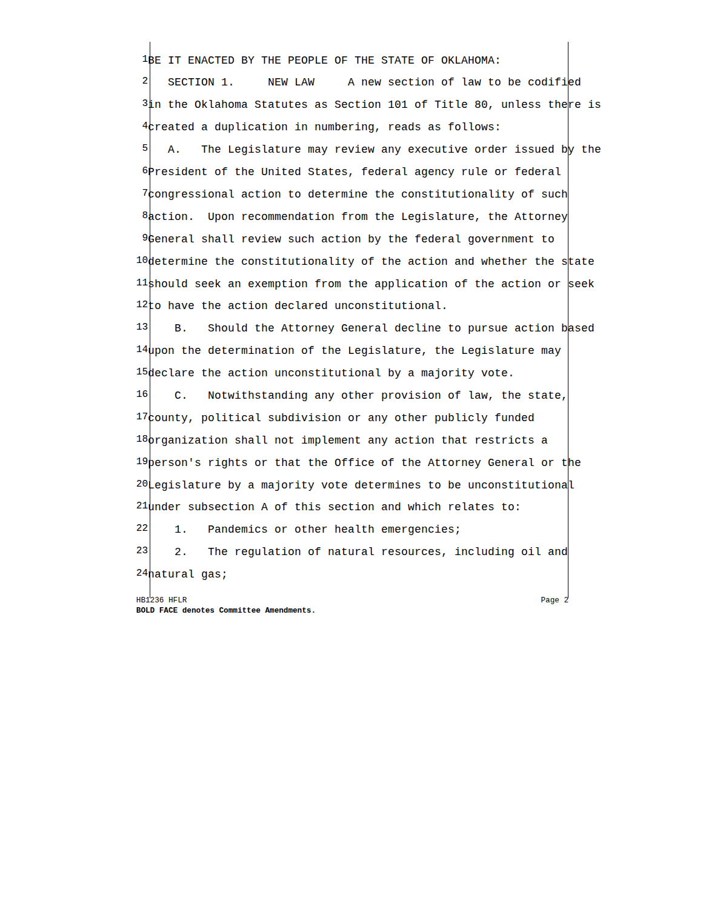| 1 | BE IT ENACTED BY THE PEOPLE OF THE STATE OF OKLAHOMA: |
| 2 | SECTION 1. NEW LAW A new section of law to be codified |
| 3 | in the Oklahoma Statutes as Section 101 of Title 80, unless there is |
| 4 | created a duplication in numbering, reads as follows: |
| 5 | A. The Legislature may review any executive order issued by the |
| 6 | President of the United States, federal agency rule or federal |
| 7 | congressional action to determine the constitutionality of such |
| 8 | action. Upon recommendation from the Legislature, the Attorney |
| 9 | General shall review such action by the federal government to |
| 10 | determine the constitutionality of the action and whether the state |
| 11 | should seek an exemption from the application of the action or seek |
| 12 | to have the action declared unconstitutional. |
| 13 | B. Should the Attorney General decline to pursue action based |
| 14 | upon the determination of the Legislature, the Legislature may |
| 15 | declare the action unconstitutional by a majority vote. |
| 16 | C. Notwithstanding any other provision of law, the state, |
| 17 | county, political subdivision or any other publicly funded |
| 18 | organization shall not implement any action that restricts a |
| 19 | person's rights or that the Office of the Attorney General or the |
| 20 | Legislature by a majority vote determines to be unconstitutional |
| 21 | under subsection A of this section and which relates to: |
| 22 | 1. Pandemics or other health emergencies; |
| 23 | 2. The regulation of natural resources, including oil and |
| 24 | natural gas; |
HB1236 HFLR
Page 2
BOLD FACE denotes Committee Amendments.